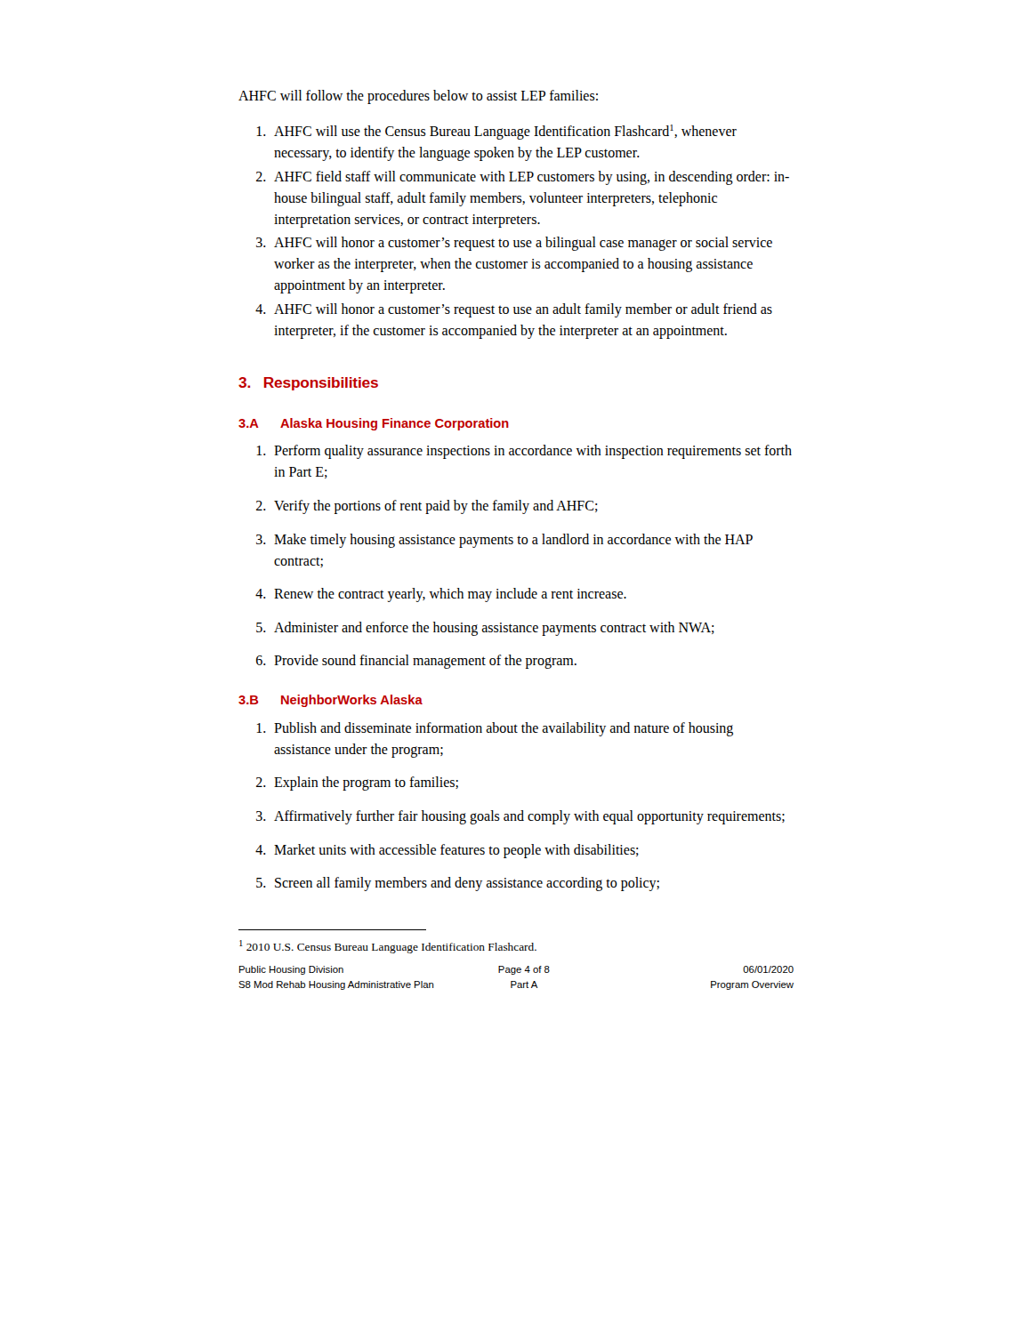AHFC will follow the procedures below to assist LEP families:
AHFC will use the Census Bureau Language Identification Flashcard1, whenever necessary, to identify the language spoken by the LEP customer.
AHFC field staff will communicate with LEP customers by using, in descending order: in-house bilingual staff, adult family members, volunteer interpreters, telephonic interpretation services, or contract interpreters.
AHFC will honor a customer’s request to use a bilingual case manager or social service worker as the interpreter, when the customer is accompanied to a housing assistance appointment by an interpreter.
AHFC will honor a customer’s request to use an adult family member or adult friend as interpreter, if the customer is accompanied by the interpreter at an appointment.
3. Responsibilities
3.AAlaska Housing Finance Corporation
Perform quality assurance inspections in accordance with inspection requirements set forth in Part E;
Verify the portions of rent paid by the family and AHFC;
Make timely housing assistance payments to a landlord in accordance with the HAP contract;
Renew the contract yearly, which may include a rent increase.
Administer and enforce the housing assistance payments contract with NWA;
Provide sound financial management of the program.
3.BNeighborWorks Alaska
Publish and disseminate information about the availability and nature of housing assistance under the program;
Explain the program to families;
Affirmatively further fair housing goals and comply with equal opportunity requirements;
Market units with accessible features to people with disabilities;
Screen all family members and deny assistance according to policy;
1 2010 U.S. Census Bureau Language Identification Flashcard.
Public Housing Division
S8 Mod Rehab Housing Administrative Plan
Page 4 of 8
Part A
06/01/2020
Program Overview